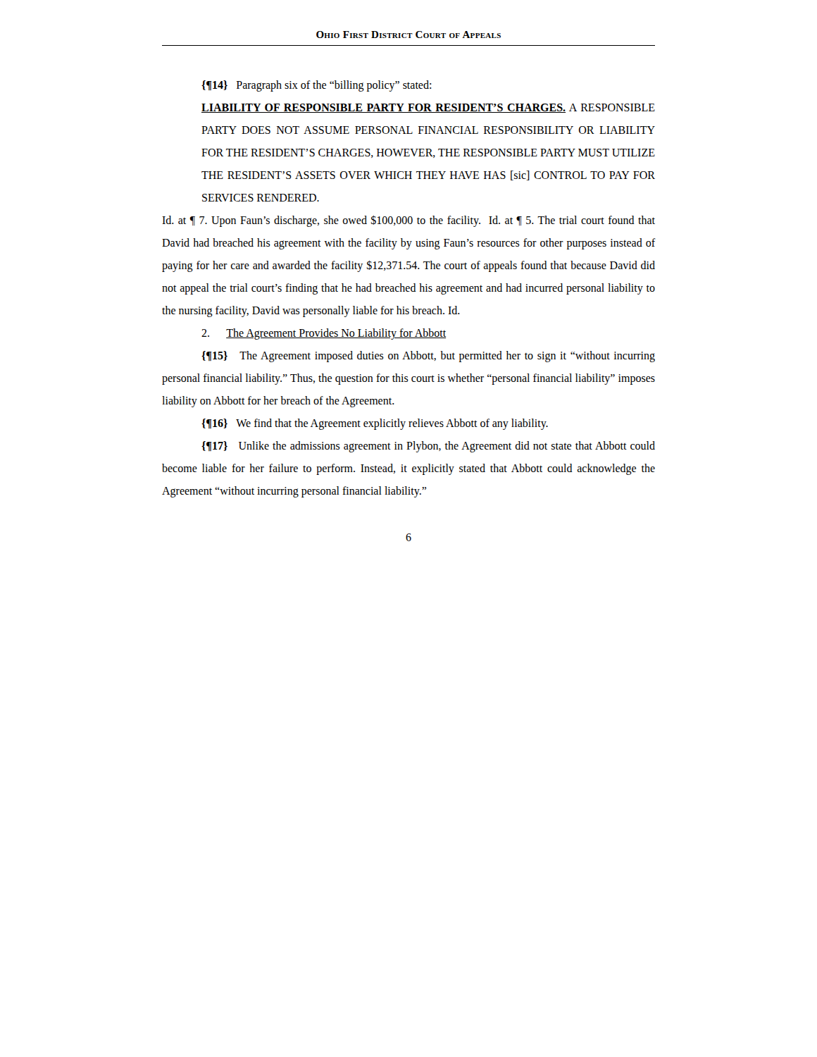Ohio First District Court of Appeals
{¶14} Paragraph six of the “billing policy” stated:
LIABILITY OF RESPONSIBLE PARTY FOR RESIDENT’S CHARGES. A RESPONSIBLE PARTY DOES NOT ASSUME PERSONAL FINANCIAL RESPONSIBILITY OR LIABILITY FOR THE RESIDENT’S CHARGES, HOWEVER, THE RESPONSIBLE PARTY MUST UTILIZE THE RESIDENT’S ASSETS OVER WHICH THEY HAVE HAS [sic] CONTROL TO PAY FOR SERVICES RENDERED.
Id. at ¶ 7. Upon Faun’s discharge, she owed $100,000 to the facility. Id. at ¶ 5. The trial court found that David had breached his agreement with the facility by using Faun’s resources for other purposes instead of paying for her care and awarded the facility $12,371.54. The court of appeals found that because David did not appeal the trial court’s finding that he had breached his agreement and had incurred personal liability to the nursing facility, David was personally liable for his breach. Id.
2. The Agreement Provides No Liability for Abbott
{¶15} The Agreement imposed duties on Abbott, but permitted her to sign it “without incurring personal financial liability.” Thus, the question for this court is whether “personal financial liability” imposes liability on Abbott for her breach of the Agreement.
{¶16} We find that the Agreement explicitly relieves Abbott of any liability.
{¶17} Unlike the admissions agreement in Plybon, the Agreement did not state that Abbott could become liable for her failure to perform. Instead, it explicitly stated that Abbott could acknowledge the Agreement “without incurring personal financial liability.”
6